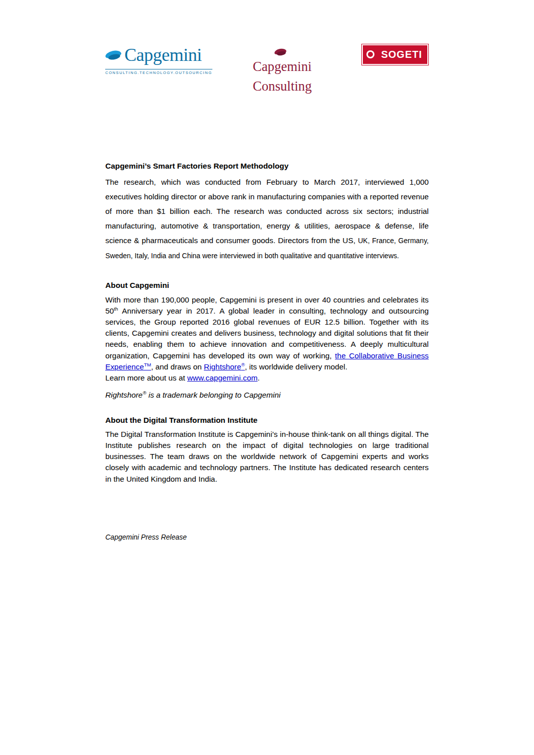Capgemini
CONSULTING.TECHNOLOGY.OUTSOURCING
Capgemini Consulting
SOGETI
Capgemini’s Smart Factories Report Methodology
The research, which was conducted from February to March 2017, interviewed 1,000 executives holding director or above rank in manufacturing companies with a reported revenue of more than $1 billion each. The research was conducted across six sectors; industrial manufacturing, automotive & transportation, energy & utilities, aerospace & defense, life science & pharmaceuticals and consumer goods. Directors from the US, UK, France, Germany, Sweden, Italy, India and China were interviewed in both qualitative and quantitative interviews.
About Capgemini
With more than 190,000 people, Capgemini is present in over 40 countries and celebrates its 50th Anniversary year in 2017. A global leader in consulting, technology and outsourcing services, the Group reported 2016 global revenues of EUR 12.5 billion. Together with its clients, Capgemini creates and delivers business, technology and digital solutions that fit their needs, enabling them to achieve innovation and competitiveness. A deeply multicultural organization, Capgemini has developed its own way of working, the Collaborative Business ExperienceTM, and draws on Rightshore®, its worldwide delivery model.
Learn more about us at www.capgemini.com.
Rightshore® is a trademark belonging to Capgemini
About the Digital Transformation Institute
The Digital Transformation Institute is Capgemini’s in-house think-tank on all things digital. The Institute publishes research on the impact of digital technologies on large traditional businesses. The team draws on the worldwide network of Capgemini experts and works closely with academic and technology partners. The Institute has dedicated research centers in the United Kingdom and India.
Capgemini Press Release